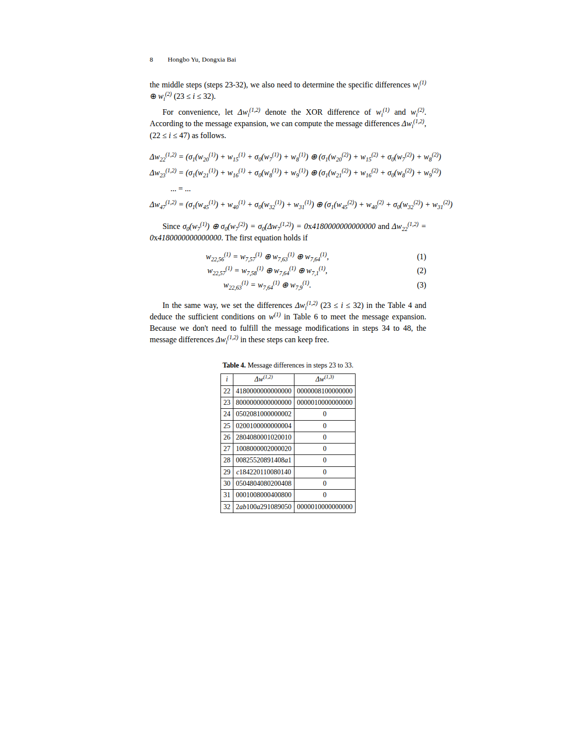8 Hongbo Yu, Dongxia Bai
the middle steps (steps 23-32), we also need to determine the specific differences wi(1) ⊕ wi(2) (23 ≤ i ≤ 32).
For convenience, let Δwi(1,2) denote the XOR difference of wi(1) and wi(2). According to the message expansion, we can compute the message differences Δwi(1,2), (22 ≤ i ≤ 47) as follows.
Δw22(1,2) = (σ1(w20(1)) + w15(1) + σ0(w7(1)) + w8(1)) ⊕ (σ1(w20(2)) + w15(2) + σ0(w7(2)) + w8(2))
Δw23(1,2) = (σ1(w21(1)) + w16(1) + σ0(w8(1)) + w9(1)) ⊕ (σ1(w21(2)) + w16(2) + σ0(w8(2)) + w9(2))
... = ...
Δw47(1,2) = (σ1(w45(1)) + w40(1) + σ0(w32(1)) + w31(1)) ⊕ (σ1(w45(2)) + w40(2) + σ0(w32(2)) + w31(2))
Since σ0(w7(1)) ⊕ σ0(w7(2)) = σ0(Δw7(1,2)) = 0x4180000000000000 and Δw22(1,2) = 0x4180000000000000. The first equation holds if
w22,56(1) = w7,57(1) ⊕ w7,63(1) ⊕ w7,64(1), (1)
w22,57(1) = w7,58(1) ⊕ w7,64(1) ⊕ w7,1(1), (2)
w22,63(1) = w7,64(1) ⊕ w7,9(1). (3)
In the same way, we set the differences Δwi(1,2) (23 ≤ i ≤ 32) in the Table 4 and deduce the sufficient conditions on w(1) in Table 6 to meet the message expansion. Because we don't need to fulfill the message modifications in steps 34 to 48, the message differences Δwi(1,2) in these steps can keep free.
Table 4. Message differences in steps 23 to 33.
| i | Δ w (1,2) | Δ w (1,3) |
| --- | --- | --- |
| 22 | 4180000000000000 | 0000008100000000 |
| 23 | 8000000000000000 | 0000010000000000 |
| 24 | 0502081000000002 | 0 |
| 25 | 0200100000000004 | 0 |
| 26 | 2804080001020010 | 0 |
| 27 | 1008000002000020 | 0 |
| 28 | 00825520891408 a 1 | 0 |
| 29 | c 184220110080140 | 0 |
| 30 | 0504804080200408 | 0 |
| 31 | 0001008000400800 | 0 |
| 32 | 2 ab 100 a 291089050 | 0000010000000000 |